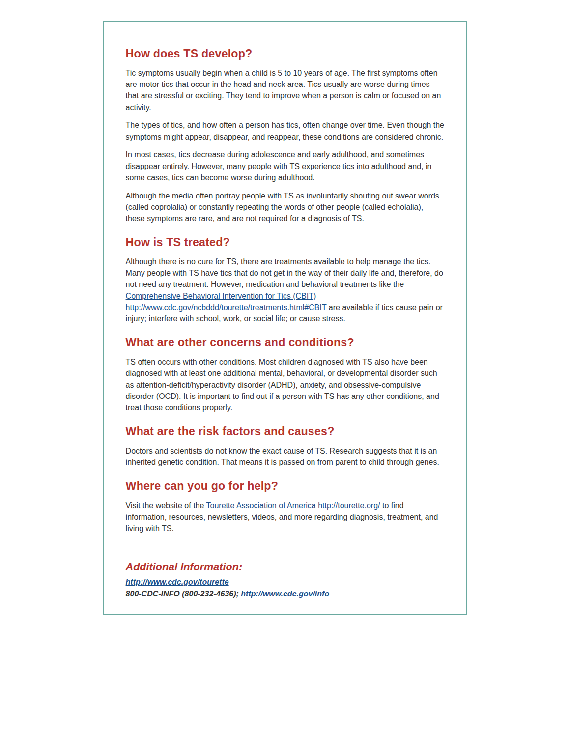How does TS develop?
Tic symptoms usually begin when a child is 5 to 10 years of age. The first symptoms often are motor tics that occur in the head and neck area. Tics usually are worse during times that are stressful or exciting. They tend to improve when a person is calm or focused on an activity.
The types of tics, and how often a person has tics, often change over time. Even though the symptoms might appear, disappear, and reappear, these conditions are considered chronic.
In most cases, tics decrease during adolescence and early adulthood, and sometimes disappear entirely. However, many people with TS experience tics into adulthood and, in some cases, tics can become worse during adulthood.
Although the media often portray people with TS as involuntarily shouting out swear words (called coprolalia) or constantly repeating the words of other people (called echolalia), these symptoms are rare, and are not required for a diagnosis of TS.
How is TS treated?
Although there is no cure for TS, there are treatments available to help manage the tics. Many people with TS have tics that do not get in the way of their daily life and, therefore, do not need any treatment. However, medication and behavioral treatments like the Comprehensive Behavioral Intervention for Tics (CBIT) http://www.cdc.gov/ncbddd/tourette/treatments.html#CBIT are available if tics cause pain or injury; interfere with school, work, or social life; or cause stress.
What are other concerns and conditions?
TS often occurs with other conditions. Most children diagnosed with TS also have been diagnosed with at least one additional mental, behavioral, or developmental disorder such as attention-deficit/hyperactivity disorder (ADHD), anxiety, and obsessive-compulsive disorder (OCD). It is important to find out if a person with TS has any other conditions, and treat those conditions properly.
What are the risk factors and causes?
Doctors and scientists do not know the exact cause of TS. Research suggests that it is an inherited genetic condition. That means it is passed on from parent to child through genes.
Where can you go for help?
Visit the website of the Tourette Association of America http://tourette.org/ to find information, resources, newsletters, videos, and more regarding diagnosis, treatment, and living with TS.
Additional Information:
http://www.cdc.gov/tourette
800-CDC-INFO (800-232-4636); http://www.cdc.gov/info